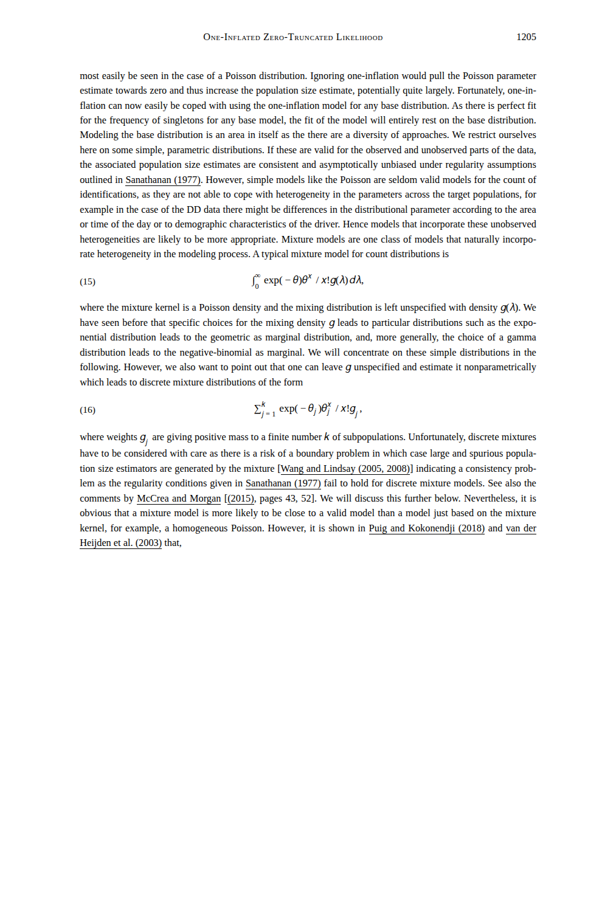One-Inflated Zero-Truncated Likelihood 1205
most easily be seen in the case of a Poisson distribution. Ignoring one-inflation would pull the Poisson parameter estimate towards zero and thus increase the population size estimate, potentially quite largely. Fortunately, one-inflation can now easily be coped with using the one-inflation model for any base distribution. As there is perfect fit for the frequency of singletons for any base model, the fit of the model will entirely rest on the base distribution. Modeling the base distribution is an area in itself as the there are a diversity of approaches. We restrict ourselves here on some simple, parametric distributions. If these are valid for the observed and unobserved parts of the data, the associated population size estimates are consistent and asymptotically unbiased under regularity assumptions outlined in Sanathanan (1977). However, simple models like the Poisson are seldom valid models for the count of identifications, as they are not able to cope with heterogeneity in the parameters across the target populations, for example in the case of the DD data there might be differences in the distributional parameter according to the area or time of the day or to demographic characteristics of the driver. Hence models that incorporate these unobserved heterogeneities are likely to be more appropriate. Mixture models are one class of models that naturally incorporate heterogeneity in the modeling process. A typical mixture model for count distributions is
(15) ∫ 0 ∞ exp ⁡ ( − θ ) θx / x ! g ( λ ) d λ ,
where the mixture kernel is a Poisson density and the mixing distribution is left unspecified with density g(λ). We have seen before that specific choices for the mixing density g leads to particular distributions such as the exponential distribution leads to the geometric as marginal distribution, and, more generally, the choice of a gamma distribution leads to the negative-binomial as marginal. We will concentrate on these simple distributions in the following. However, we also want to point out that one can leave g unspecified and estimate it nonparametrically which leads to discrete mixture distributions of the form
(16) ∑ j=1 k exp ⁡ ( − θj ) θjx / x ! gj ,
where weights gj are giving positive mass to a finite number k of subpopulations. Unfortunately, discrete mixtures have to be considered with care as there is a risk of a boundary problem in which case large and spurious population size estimators are generated by the mixture [Wang and Lindsay (2005, 2008)] indicating a consistency problem as the regularity conditions given in Sanathanan (1977) fail to hold for discrete mixture models. See also the comments by McCrea and Morgan [(2015), pages 43, 52]. We will discuss this further below. Nevertheless, it is obvious that a mixture model is more likely to be close to a valid model than a model just based on the mixture kernel, for example, a homogeneous Poisson. However, it is shown in Puig and Kokonendji (2018) and van der Heijden et al. (2003) that,